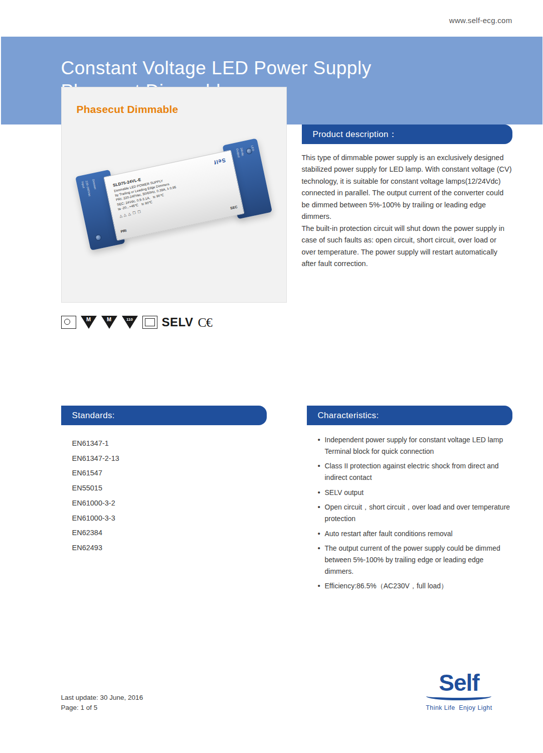www.self-ecg.com
Constant Voltage LED Power SupplyPhasecut Dimmable
Phasecut Dimmable
Self SLD75-24VL-E
Dimmable LED POWER SUPPLY
by Trailing or Leading Edge Dimmers
PRI: 220-240Vac, 50/60Hz, 0.39A, λ 0.95
SEC: 24Vdc, 0.5-3.1A, tc 90℃
ta -20...+45℃ tc 90℃
△ △ △ ☐ ☐
PRI
SEC
220-240Vac
Input
Dimmer
24Vdc
Output
LED
M M 110 SELV C€
Product description：
This type of dimmable power supply is an exclusively designed stabilized power supply for LED lamp. With constant voltage (CV) technology, it is suitable for constant voltage lamps(12/24Vdc) connected in parallel. The output current of the converter could be dimmed between 5%-100% by trailing or leading edge dimmers.
The built-in protection circuit will shut down the power supply in case of such faults as: open circuit, short circuit, over load or over temperature. The power supply will restart automatically after fault correction.
Standards:
EN61347-1
EN61347-2-13
EN61547
EN55015
EN61000-3-2
EN61000-3-3
EN62384
EN62493
Characteristics:
Independent power supply for constant voltage LED lamp Terminal block for quick connection
Class II protection against electric shock from direct and indirect contact
SELV output
Open circuit，short circuit，over load and over temperature protection
Auto restart after fault conditions removal
The output current of the power supply could be dimmed between 5%-100% by trailing edge or leading edge dimmers.
Efficiency:86.5%（AC230V，full load）
Last update: 30 June, 2016
Page: 1 of 5
Self
Think Life Enjoy Light